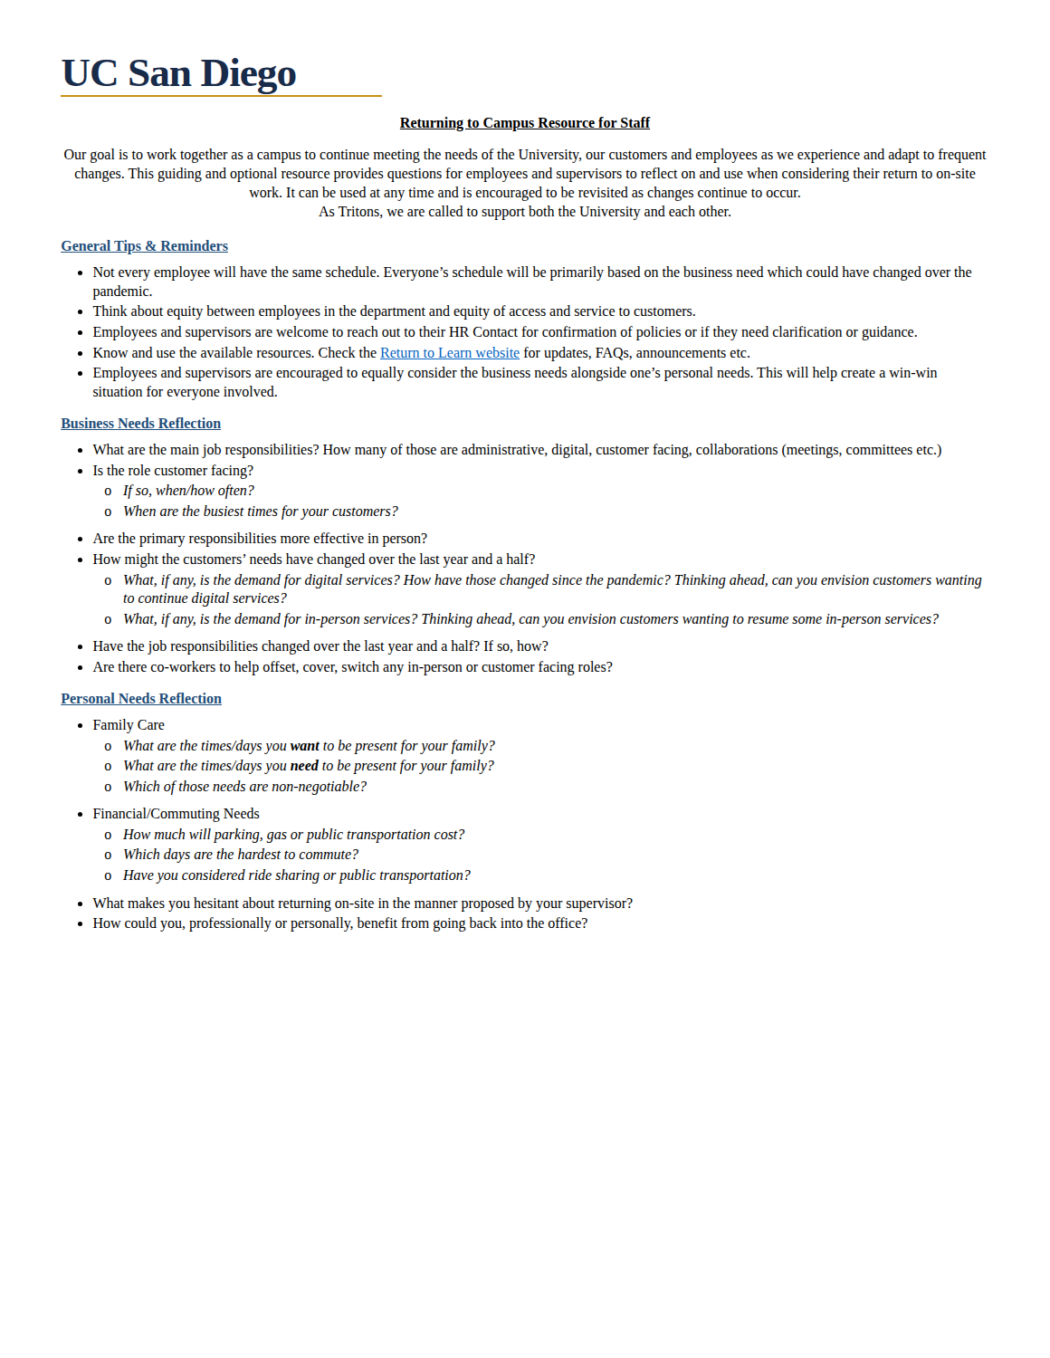UC San Diego
Returning to Campus Resource for Staff
Our goal is to work together as a campus to continue meeting the needs of the University, our customers and employees as we experience and adapt to frequent changes. This guiding and optional resource provides questions for employees and supervisors to reflect on and use when considering their return to on-site work. It can be used at any time and is encouraged to be revisited as changes continue to occur.
As Tritons, we are called to support both the University and each other.
General Tips & Reminders
Not every employee will have the same schedule. Everyone’s schedule will be primarily based on the business need which could have changed over the pandemic.
Think about equity between employees in the department and equity of access and service to customers.
Employees and supervisors are welcome to reach out to their HR Contact for confirmation of policies or if they need clarification or guidance.
Know and use the available resources. Check the Return to Learn website for updates, FAQs, announcements etc.
Employees and supervisors are encouraged to equally consider the business needs alongside one’s personal needs. This will help create a win-win situation for everyone involved.
Business Needs Reflection
What are the main job responsibilities? How many of those are administrative, digital, customer facing, collaborations (meetings, committees etc.)
Is the role customer facing?
If so, when/how often?
When are the busiest times for your customers?
Are the primary responsibilities more effective in person?
How might the customers’ needs have changed over the last year and a half?
What, if any, is the demand for digital services? How have those changed since the pandemic? Thinking ahead, can you envision customers wanting to continue digital services?
What, if any, is the demand for in-person services? Thinking ahead, can you envision customers wanting to resume some in-person services?
Have the job responsibilities changed over the last year and a half? If so, how?
Are there co-workers to help offset, cover, switch any in-person or customer facing roles?
Personal Needs Reflection
Family Care
What are the times/days you want to be present for your family?
What are the times/days you need to be present for your family?
Which of those needs are non-negotiable?
Financial/Commuting Needs
How much will parking, gas or public transportation cost?
Which days are the hardest to commute?
Have you considered ride sharing or public transportation?
What makes you hesitant about returning on-site in the manner proposed by your supervisor?
How could you, professionally or personally, benefit from going back into the office?